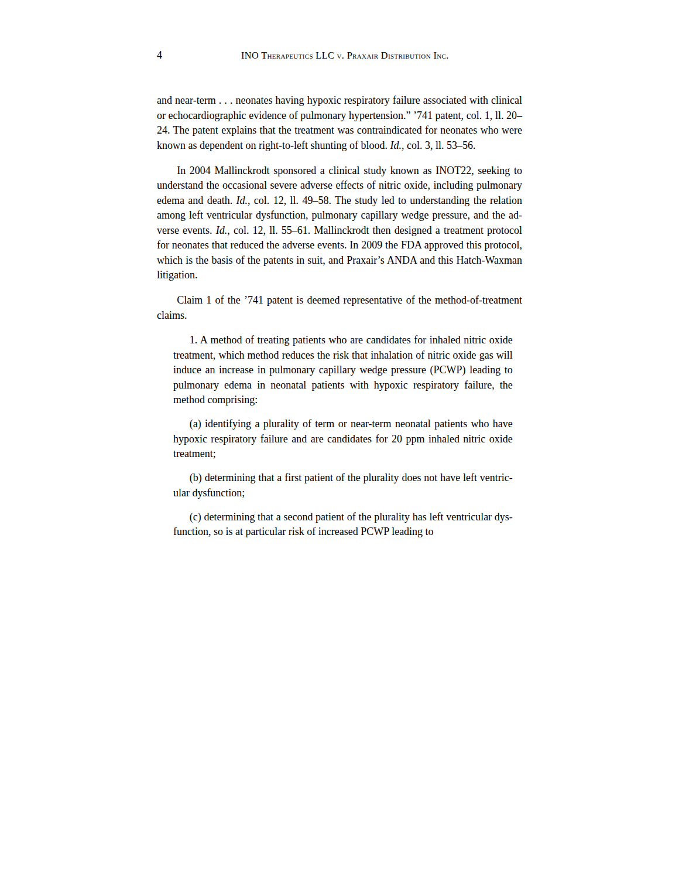4 INO Therapeutics LLC v. Praxair Distribution Inc.
and near-term . . . neonates having hypoxic respiratory failure associated with clinical or echocardiographic evidence of pulmonary hypertension.” ’741 patent, col. 1, ll. 20–24. The patent explains that the treatment was contraindicated for neonates who were known as dependent on right-to-left shunting of blood. Id., col. 3, ll. 53–56.
In 2004 Mallinckrodt sponsored a clinical study known as INOT22, seeking to understand the occasional severe adverse effects of nitric oxide, including pulmonary edema and death. Id., col. 12, ll. 49–58. The study led to understanding the relation among left ventricular dysfunction, pulmonary capillary wedge pressure, and the adverse events. Id., col. 12, ll. 55–61. Mallinckrodt then designed a treatment protocol for neonates that reduced the adverse events. In 2009 the FDA approved this protocol, which is the basis of the patents in suit, and Praxair’s ANDA and this Hatch-Waxman litigation.
Claim 1 of the ’741 patent is deemed representative of the method-of-treatment claims.
1. A method of treating patients who are candidates for inhaled nitric oxide treatment, which method reduces the risk that inhalation of nitric oxide gas will induce an increase in pulmonary capillary wedge pressure (PCWP) leading to pulmonary edema in neonatal patients with hypoxic respiratory failure, the method comprising:
(a) identifying a plurality of term or near-term neonatal patients who have hypoxic respiratory failure and are candidates for 20 ppm inhaled nitric oxide treatment;
(b) determining that a first patient of the plurality does not have left ventricular dysfunction;
(c) determining that a second patient of the plurality has left ventricular dysfunction, so is at particular risk of increased PCWP leading to